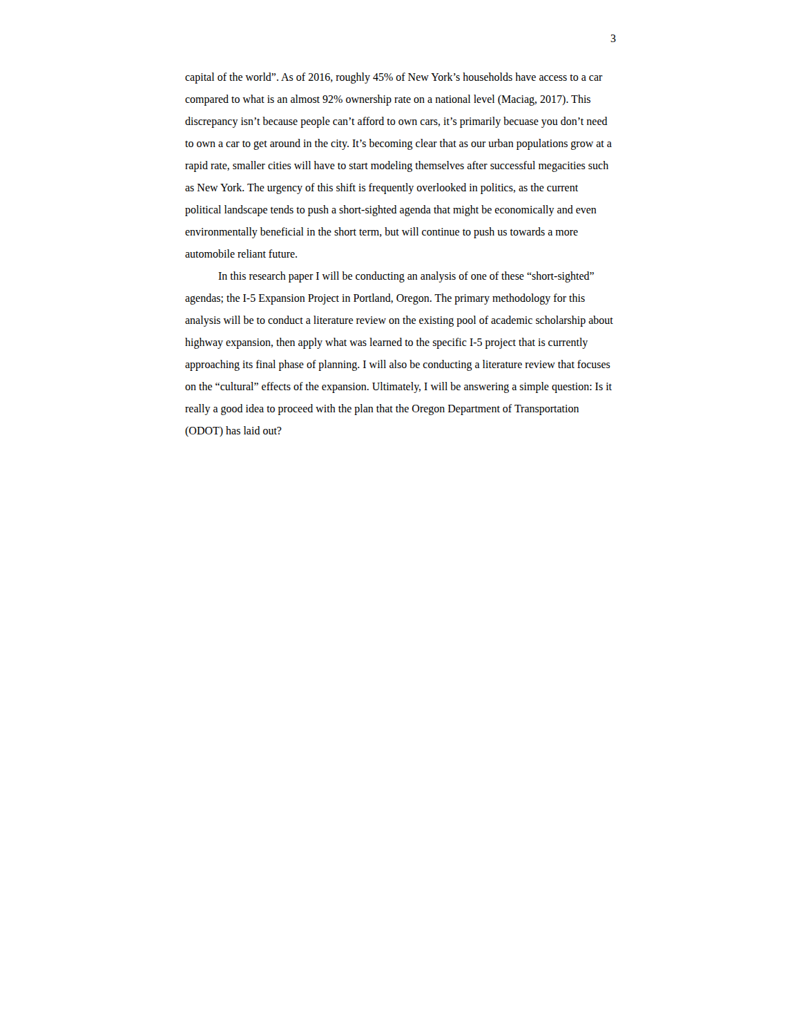3
capital of the world”. As of 2016, roughly 45% of New York’s households have access to a car compared to what is an almost 92% ownership rate on a national level (Maciag, 2017). This discrepancy isn’t because people can’t afford to own cars, it’s primarily becuase you don’t need to own a car to get around in the city. It’s becoming clear that as our urban populations grow at a rapid rate, smaller cities will have to start modeling themselves after successful megacities such as New York. The urgency of this shift is frequently overlooked in politics, as the current political landscape tends to push a short-sighted agenda that might be economically and even environmentally beneficial in the short term, but will continue to push us towards a more automobile reliant future.
In this research paper I will be conducting an analysis of one of these “short-sighted” agendas; the I-5 Expansion Project in Portland, Oregon. The primary methodology for this analysis will be to conduct a literature review on the existing pool of academic scholarship about highway expansion, then apply what was learned to the specific I-5 project that is currently approaching its final phase of planning. I will also be conducting a literature review that focuses on the “cultural” effects of the expansion. Ultimately, I will be answering a simple question: Is it really a good idea to proceed with the plan that the Oregon Department of Transportation (ODOT) has laid out?